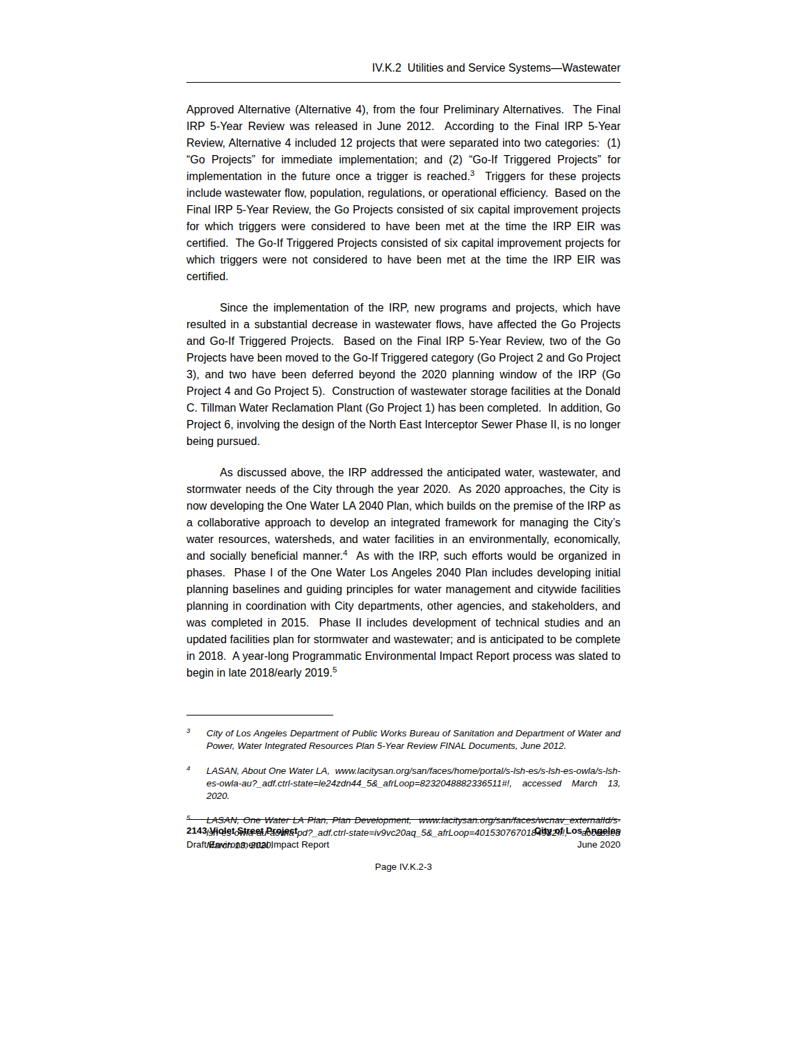IV.K.2 Utilities and Service Systems—Wastewater
Approved Alternative (Alternative 4), from the four Preliminary Alternatives. The Final IRP 5-Year Review was released in June 2012. According to the Final IRP 5-Year Review, Alternative 4 included 12 projects that were separated into two categories: (1) “Go Projects” for immediate implementation; and (2) “Go-If Triggered Projects” for implementation in the future once a trigger is reached.3 Triggers for these projects include wastewater flow, population, regulations, or operational efficiency. Based on the Final IRP 5-Year Review, the Go Projects consisted of six capital improvement projects for which triggers were considered to have been met at the time the IRP EIR was certified. The Go-If Triggered Projects consisted of six capital improvement projects for which triggers were not considered to have been met at the time the IRP EIR was certified.
Since the implementation of the IRP, new programs and projects, which have resulted in a substantial decrease in wastewater flows, have affected the Go Projects and Go-If Triggered Projects. Based on the Final IRP 5-Year Review, two of the Go Projects have been moved to the Go-If Triggered category (Go Project 2 and Go Project 3), and two have been deferred beyond the 2020 planning window of the IRP (Go Project 4 and Go Project 5). Construction of wastewater storage facilities at the Donald C. Tillman Water Reclamation Plant (Go Project 1) has been completed. In addition, Go Project 6, involving the design of the North East Interceptor Sewer Phase II, is no longer being pursued.
As discussed above, the IRP addressed the anticipated water, wastewater, and stormwater needs of the City through the year 2020. As 2020 approaches, the City is now developing the One Water LA 2040 Plan, which builds on the premise of the IRP as a collaborative approach to develop an integrated framework for managing the City’s water resources, watersheds, and water facilities in an environmentally, economically, and socially beneficial manner.4 As with the IRP, such efforts would be organized in phases. Phase I of the One Water Los Angeles 2040 Plan includes developing initial planning baselines and guiding principles for water management and citywide facilities planning in coordination with City departments, other agencies, and stakeholders, and was completed in 2015. Phase II includes development of technical studies and an updated facilities plan for stormwater and wastewater; and is anticipated to be complete in 2018. A year-long Programmatic Environmental Impact Report process was slated to begin in late 2018/early 2019.5
3
City of Los Angeles Department of Public Works Bureau of Sanitation and Department of Water and Power, Water Integrated Resources Plan 5-Year Review FINAL Documents, June 2012.
4
LASAN, About One Water LA, www.lacitysan.org/san/faces/home/portal/s-lsh-es/s-lsh-es-owla/s-lsh-es-owla-au?_adf.ctrl-state=le24zdn44_5&_afrLoop=8232048882336511#!, accessed March 13, 2020.
5
LASAN, One Water LA Plan, Plan Development, www.lacitysan.org/san/faces/wcnav_externalId/s-lsh-es-owla-au-aowla-pd?_adf.ctrl-state=iv9vc20aq_5&_afrLoop=4015307670184982#!, accessed March 13, 2020.
2143 Violet Street Project
Draft Environmental Impact Report
City of Los Angeles
June 2020
Page IV.K.2-3